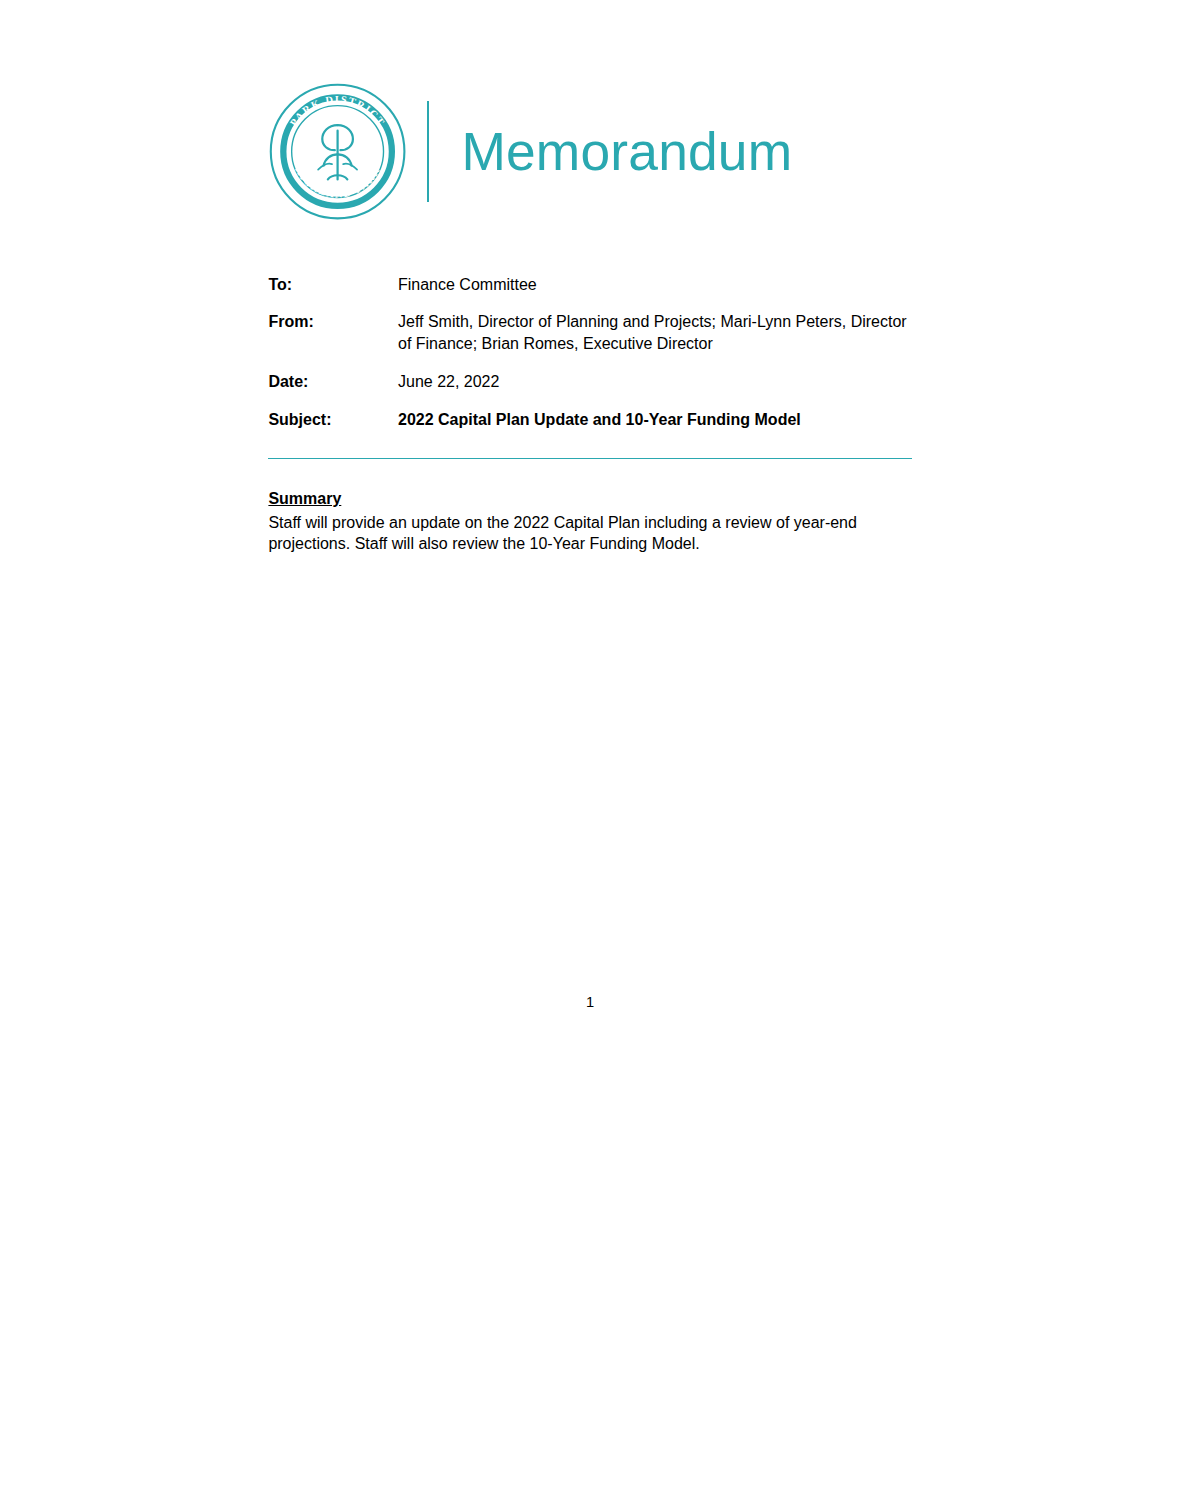PARK DISTRICT HIGHLAND PARK
Memorandum
| To: | Finance Committee |
| From: | Jeff Smith, Director of Planning and Projects; Mari-Lynn Peters, Director of Finance; Brian Romes, Executive Director |
| Date: | June 22, 2022 |
| Subject: | 2022 Capital Plan Update and 10-Year Funding Model |
Summary
Staff will provide an update on the 2022 Capital Plan including a review of year-end projections. Staff will also review the 10-Year Funding Model.
1